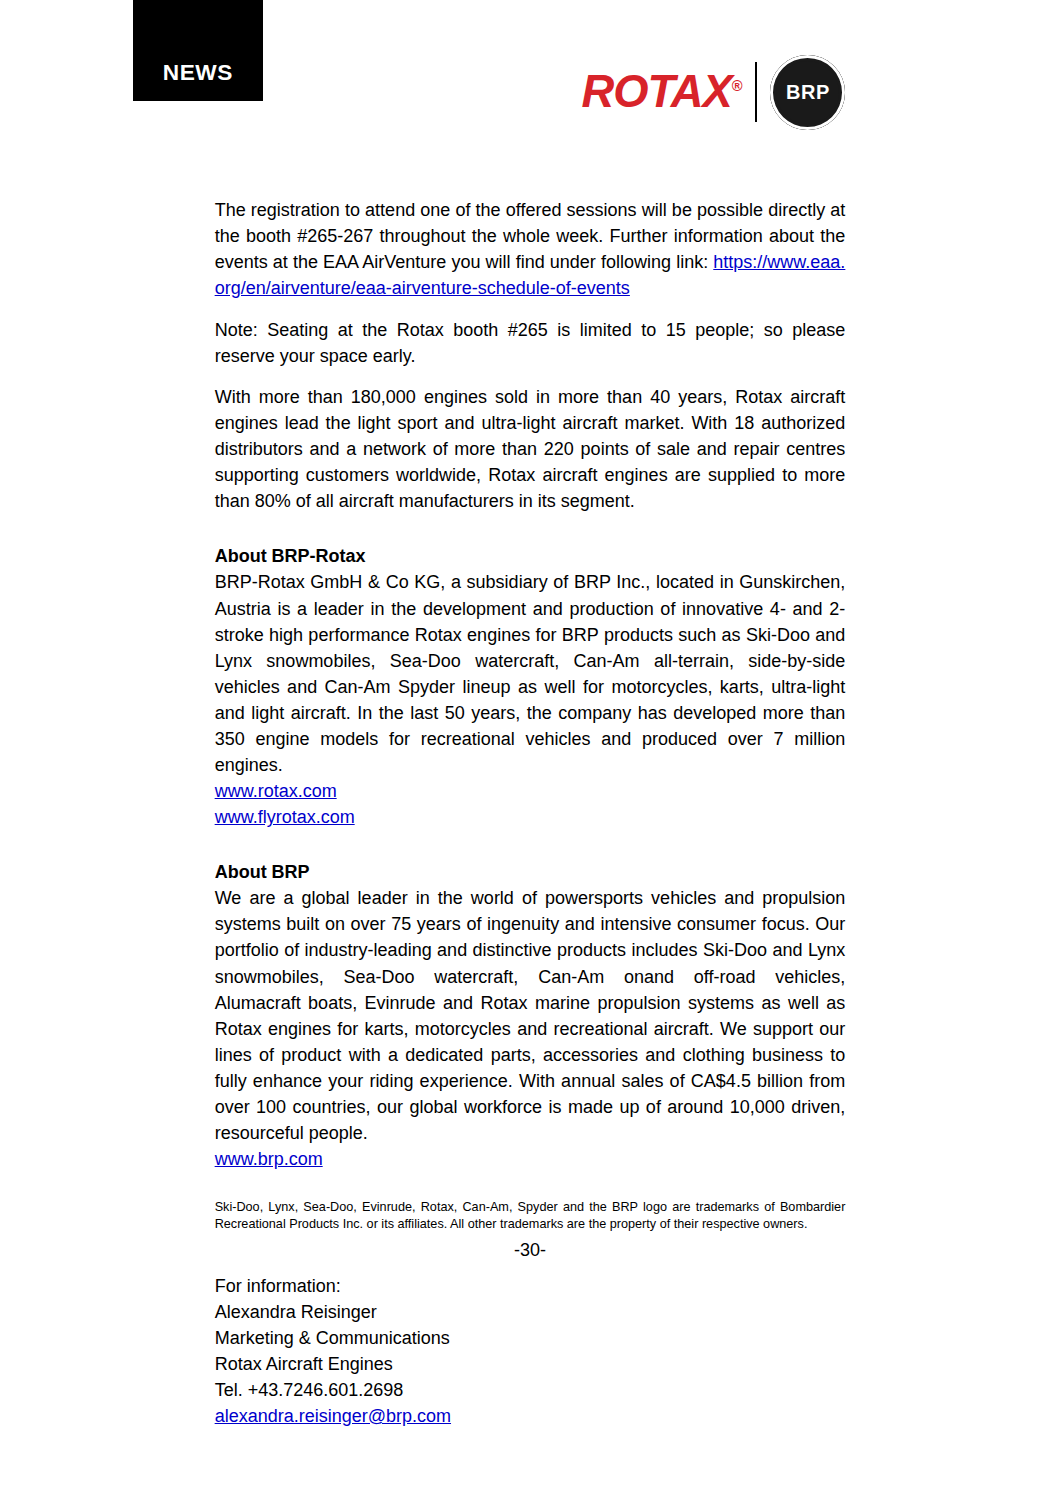NEWS
ROTAX®
BRP
The registration to attend one of the offered sessions will be possible directly at the booth #265-267 throughout the whole week. Further information about the events at the EAA AirVenture you will find under following link: https://www.eaa.org/en/airventure/eaa-airventure-schedule-of-events
Note: Seating at the Rotax booth #265 is limited to 15 people; so please reserve your space early.
With more than 180,000 engines sold in more than 40 years, Rotax aircraft engines lead the light sport and ultra-light aircraft market. With 18 authorized distributors and a network of more than 220 points of sale and repair centres supporting customers worldwide, Rotax aircraft engines are supplied to more than 80% of all aircraft manufacturers in its segment.
About BRP-Rotax
BRP-Rotax GmbH & Co KG, a subsidiary of BRP Inc., located in Gunskirchen, Austria is a leader in the development and production of innovative 4- and 2-stroke high performance Rotax engines for BRP products such as Ski-Doo and Lynx snowmobiles, Sea-Doo watercraft, Can-Am all-terrain, side-by-side vehicles and Can-Am Spyder lineup as well for motorcycles, karts, ultra-light and light aircraft. In the last 50 years, the company has developed more than 350 engine models for recreational vehicles and produced over 7 million engines.
www.rotax.com www.flyrotax.com
About BRP
We are a global leader in the world of powersports vehicles and propulsion systems built on over 75 years of ingenuity and intensive consumer focus. Our portfolio of industry-leading and distinctive products includes Ski-Doo and Lynx snowmobiles, Sea-Doo watercraft, Can-Am onand off-road vehicles, Alumacraft boats, Evinrude and Rotax marine propulsion systems as well as Rotax engines for karts, motorcycles and recreational aircraft. We support our lines of product with a dedicated parts, accessories and clothing business to fully enhance your riding experience. With annual sales of CA$4.5 billion from over 100 countries, our global workforce is made up of around 10,000 driven, resourceful people.
www.brp.com
Ski-Doo, Lynx, Sea-Doo, Evinrude, Rotax, Can-Am, Spyder and the BRP logo are trademarks of Bombardier Recreational Products Inc. or its affiliates. All other trademarks are the property of their respective owners.
-30-
For information:
Alexandra Reisinger
Marketing & Communications
Rotax Aircraft Engines
Tel. +43.7246.601.2698
alexandra.reisinger@brp.com